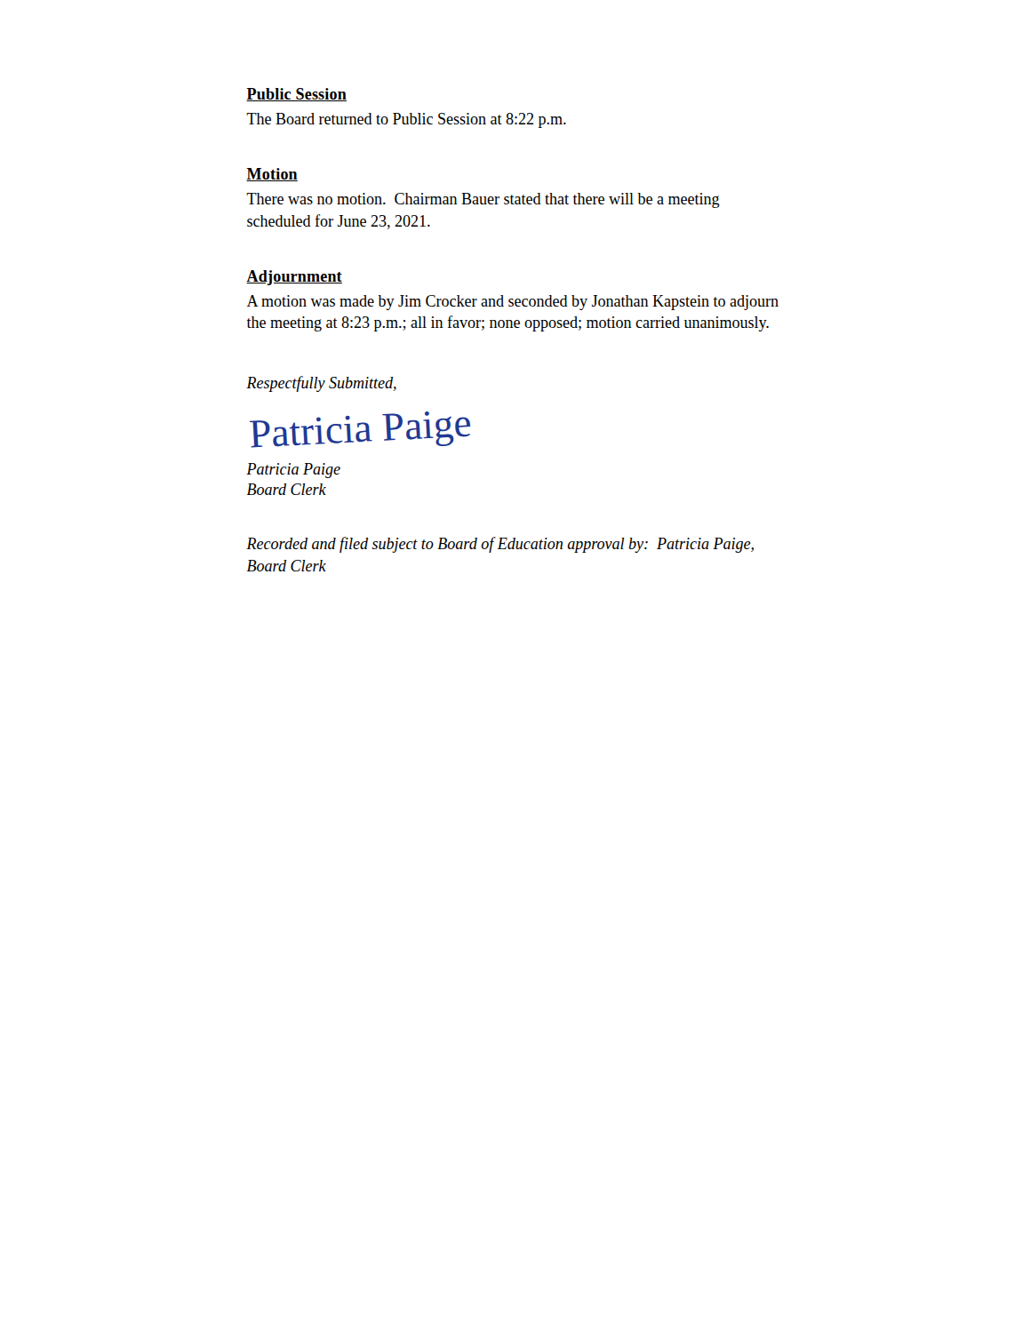Public Session
The Board returned to Public Session at 8:22 p.m.
Motion
There was no motion. Chairman Bauer stated that there will be a meeting scheduled for June 23, 2021.
Adjournment
A motion was made by Jim Crocker and seconded by Jonathan Kapstein to adjourn the meeting at 8:23 p.m.; all in favor; none opposed; motion carried unanimously.
Respectfully Submitted,
Patricia Paige
Patricia Paige
Board Clerk
Recorded and filed subject to Board of Education approval by: Patricia Paige, Board Clerk